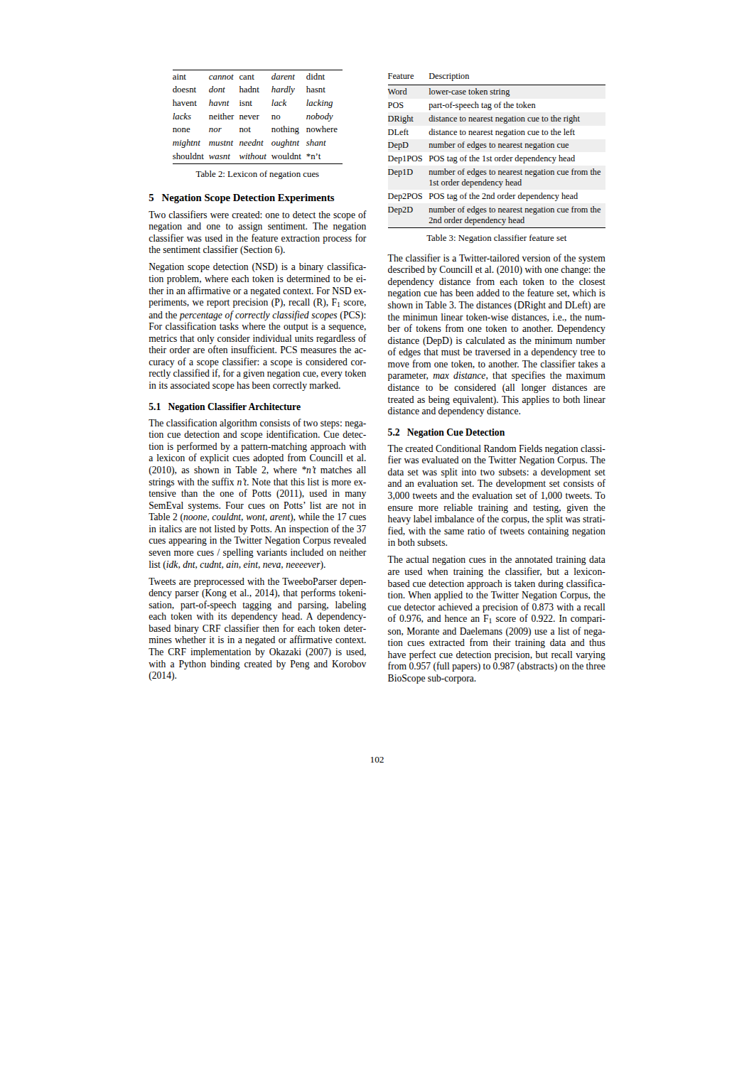| aint | cannot | cant | darent | didnt |
| doesnt | dont | hadnt | hardly | hasnt |
| havent | havnt | isnt | lack | lacking |
| lacks | neither | never | no | nobody |
| none | nor | not | nothing | nowhere |
| mightnt | mustnt | neednt | oughtnt | shant |
| shouldnt | wasnt | without | wouldnt | *n’t |
Table 2: Lexicon of negation cues
5 Negation Scope Detection Experiments
Two classifiers were created: one to detect the scope of negation and one to assign sentiment. The negation classifier was used in the feature extraction process for the sentiment classifier (Section 6).
Negation scope detection (NSD) is a binary classification problem, where each token is determined to be either in an affirmative or a negated context. For NSD experiments, we report precision (P), recall (R), F1 score, and the percentage of correctly classified scopes (PCS): For classification tasks where the output is a sequence, metrics that only consider individual units regardless of their order are often insufficient. PCS measures the accuracy of a scope classifier: a scope is considered correctly classified if, for a given negation cue, every token in its associated scope has been correctly marked.
5.1 Negation Classifier Architecture
The classification algorithm consists of two steps: negation cue detection and scope identification. Cue detection is performed by a pattern-matching approach with a lexicon of explicit cues adopted from Councill et al. (2010), as shown in Table 2, where *n’t matches all strings with the suffix n’t. Note that this list is more extensive than the one of Potts (2011), used in many SemEval systems. Four cues on Potts’ list are not in Table 2 (noone, couldnt, wont, arent), while the 17 cues in italics are not listed by Potts. An inspection of the 37 cues appearing in the Twitter Negation Corpus revealed seven more cues / spelling variants included on neither list (idk, dnt, cudnt, ain, eint, neva, neeeever).
Tweets are preprocessed with the TweeboParser dependency parser (Kong et al., 2014), that performs tokenisation, part-of-speech tagging and parsing, labeling each token with its dependency head. A dependency-based binary CRF classifier then for each token determines whether it is in a negated or affirmative context. The CRF implementation by Okazaki (2007) is used, with a Python binding created by Peng and Korobov (2014).
| Feature | Description |
| --- | --- |
| Word | lower-case token string |
| POS | part-of-speech tag of the token |
| DRight | distance to nearest negation cue to the right |
| DLeft | distance to nearest negation cue to the left |
| DepD | number of edges to nearest negation cue |
| Dep1POS | POS tag of the 1st order dependency head |
| Dep1D | number of edges to nearest negation cue from the 1st order dependency head |
| Dep2POS | POS tag of the 2nd order dependency head |
| Dep2D | number of edges to nearest negation cue from the 2nd order dependency head |
Table 3: Negation classifier feature set
The classifier is a Twitter-tailored version of the system described by Councill et al. (2010) with one change: the dependency distance from each token to the closest negation cue has been added to the feature set, which is shown in Table 3. The distances (DRight and DLeft) are the minimun linear token-wise distances, i.e., the number of tokens from one token to another. Dependency distance (DepD) is calculated as the minimum number of edges that must be traversed in a dependency tree to move from one token, to another. The classifier takes a parameter, max distance, that specifies the maximum distance to be considered (all longer distances are treated as being equivalent). This applies to both linear distance and dependency distance.
5.2 Negation Cue Detection
The created Conditional Random Fields negation classifier was evaluated on the Twitter Negation Corpus. The data set was split into two subsets: a development set and an evaluation set. The development set consists of 3,000 tweets and the evaluation set of 1,000 tweets. To ensure more reliable training and testing, given the heavy label imbalance of the corpus, the split was stratified, with the same ratio of tweets containing negation in both subsets.
The actual negation cues in the annotated training data are used when training the classifier, but a lexicon-based cue detection approach is taken during classification. When applied to the Twitter Negation Corpus, the cue detector achieved a precision of 0.873 with a recall of 0.976, and hence an F1 score of 0.922. In comparison, Morante and Daelemans (2009) use a list of negation cues extracted from their training data and thus have perfect cue detection precision, but recall varying from 0.957 (full papers) to 0.987 (abstracts) on the three BioScope sub-corpora.
102